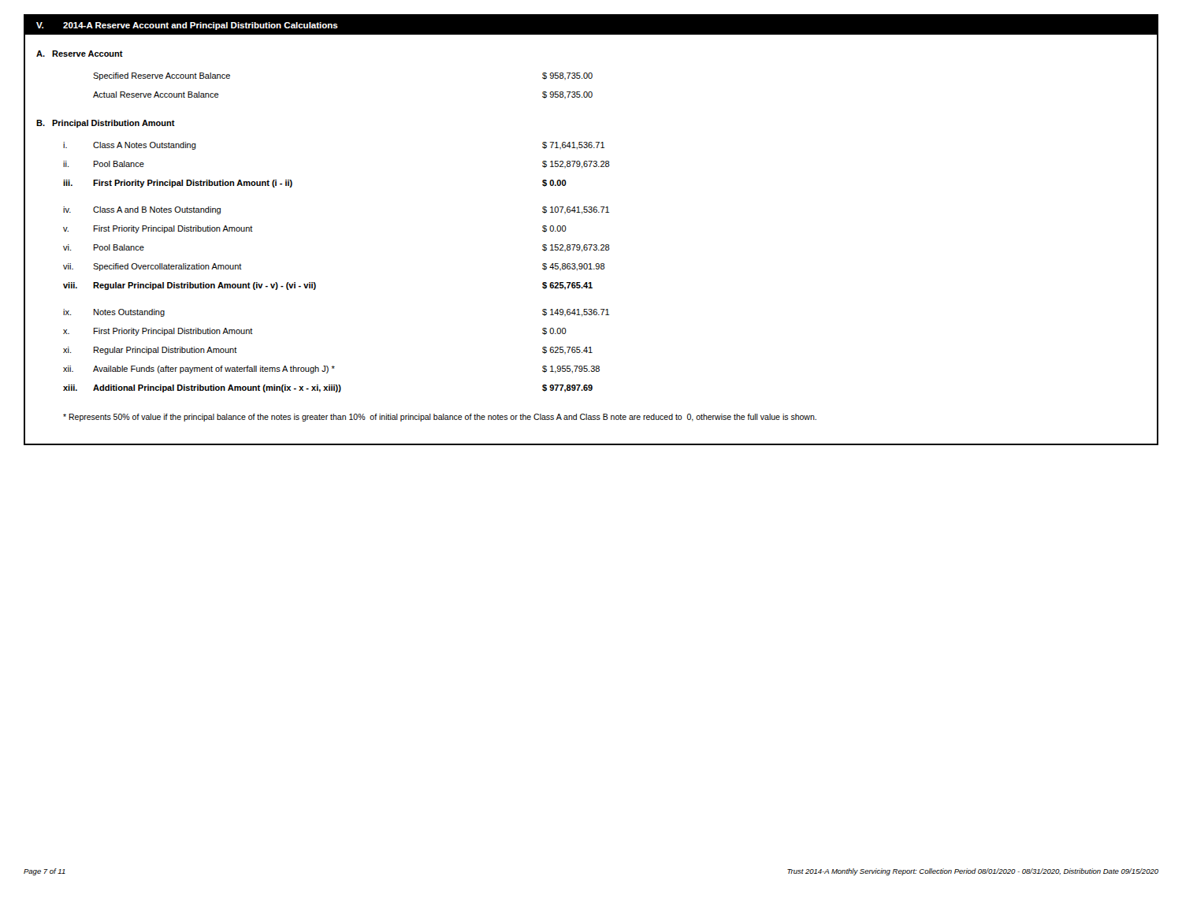V. 2014-A Reserve Account and Principal Distribution Calculations
A. Reserve Account
| | Specified Reserve Account Balance | $ 958,735.00 |
| | Actual Reserve Account Balance | $ 958,735.00 |
B. Principal Distribution Amount
| i. | Class A Notes Outstanding | $ 71,641,536.71 |
| ii. | Pool Balance | $ 152,879,673.28 |
| iii. | First Priority Principal Distribution Amount (i - ii) | $ 0.00 |
| iv. | Class A and B Notes Outstanding | $ 107,641,536.71 |
| v. | First Priority Principal Distribution Amount | $ 0.00 |
| vi. | Pool Balance | $ 152,879,673.28 |
| vii. | Specified Overcollateralization Amount | $ 45,863,901.98 |
| viii. | Regular Principal Distribution Amount (iv - v) - (vi - vii) | $ 625,765.41 |
| ix. | Notes Outstanding | $ 149,641,536.71 |
| x. | First Priority Principal Distribution Amount | $ 0.00 |
| xi. | Regular Principal Distribution Amount | $ 625,765.41 |
| xii. | Available Funds (after payment of waterfall items A through J) * | $ 1,955,795.38 |
| xiii. | Additional Principal Distribution Amount (min(ix - x - xi, xiii)) | $ 977,897.69 |
* Represents 50% of value if the principal balance of the notes is greater than 10% of initial principal balance of the notes or the Class A and Class B note are reduced to 0, otherwise the full value is shown.
Page 7 of 11
Trust 2014-A Monthly Servicing Report: Collection Period 08/01/2020 - 08/31/2020, Distribution Date 09/15/2020